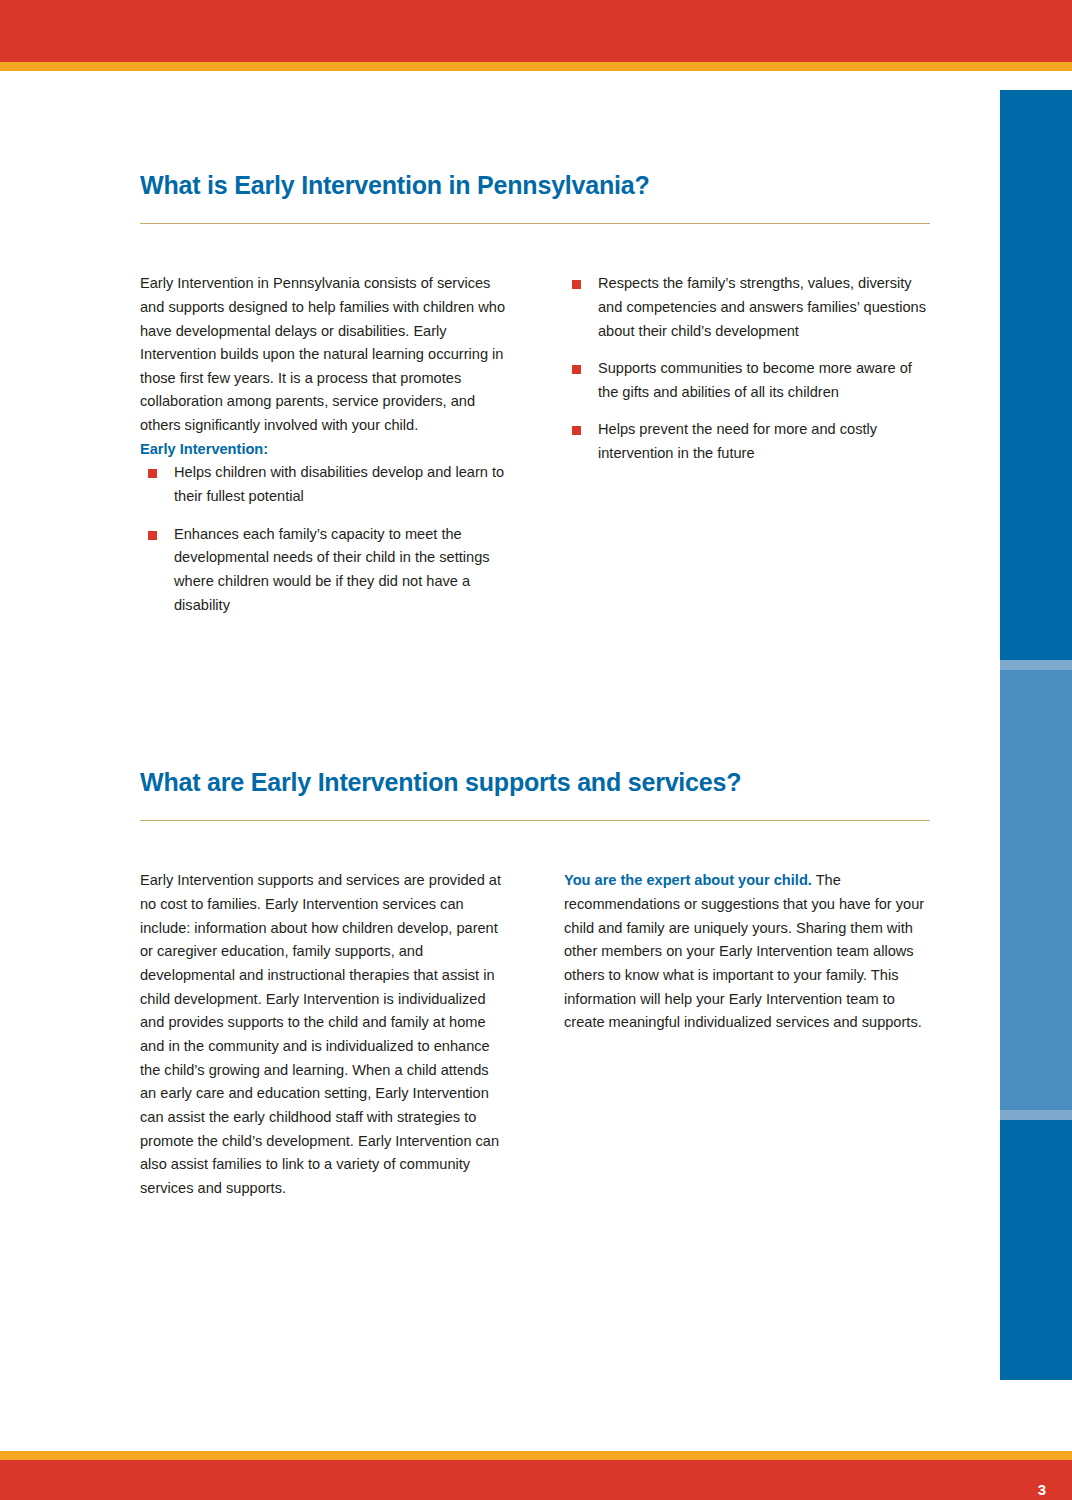What is Early Intervention in Pennsylvania?
Early Intervention in Pennsylvania consists of services and supports designed to help families with children who have developmental delays or disabilities. Early Intervention builds upon the natural learning occurring in those first few years. It is a process that promotes collaboration among parents, service providers, and others significantly involved with your child.
Early Intervention:
Helps children with disabilities develop and learn to their fullest potential
Enhances each family’s capacity to meet the developmental needs of their child in the settings where children would be if they did not have a disability
Respects the family’s strengths, values, diversity and competencies and answers families’ questions about their child’s development
Supports communities to become more aware of the gifts and abilities of all its children
Helps prevent the need for more and costly intervention in the future
What are Early Intervention supports and services?
Early Intervention supports and services are provided at no cost to families. Early Intervention services can include: information about how children develop, parent or caregiver education, family supports, and developmental and instructional therapies that assist in child development. Early Intervention is individual­ized and provides supports to the child and family at home and in the community and is individualized to enhance the child’s growing and learning. When a child attends an early care and education setting, Early Intervention can assist the early childhood staff with strate­gies to promote the child’s development. Early Intervention can also assist families to link to a variety of community services and supports.
You are the expert about your child. The recommendations or suggestions that you have for your child and family are uniquely yours. Sharing them with other members on your Early Intervention team allows others to know what is important to your family. This information will help your Early Intervention team to create meaningful individualized services and supports.
3